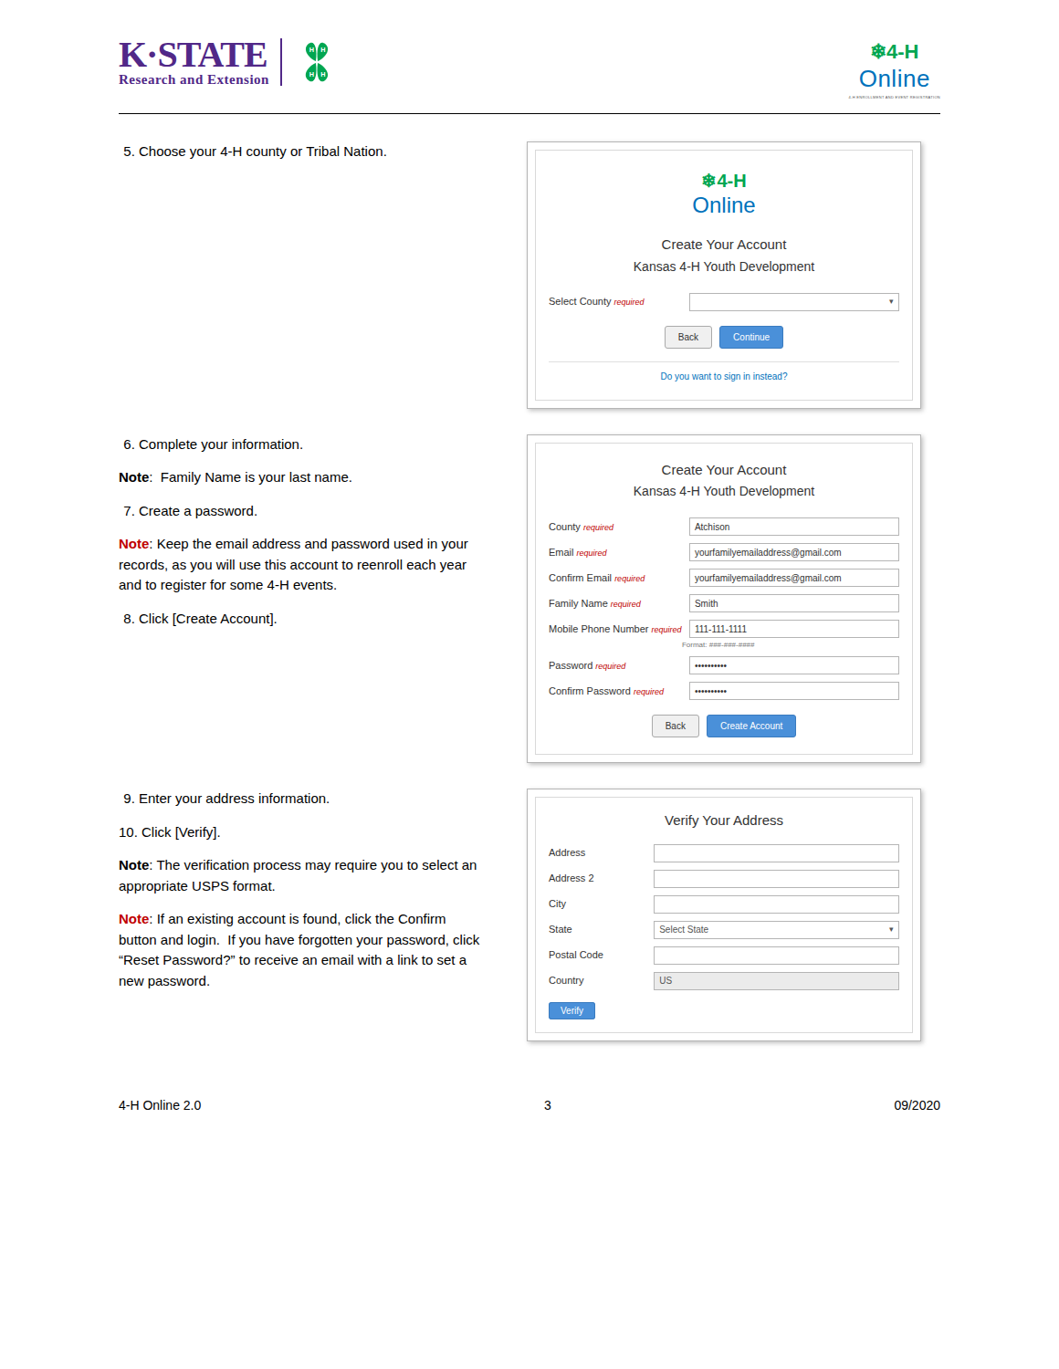K·STATE
Research and Extension
H H H H
❄4-H
Online
4-H ENROLLMENT AND EVENT REGISTRATION
Choose your 4-H county or Tribal Nation.
❄4-H Online
Create Your Account
Kansas 4-H Youth Development
Select County required
Back Continue
Do you want to sign in instead?
Complete your information.
Note: Family Name is your last name.
Create a password.
Note: Keep the email address and password used in your records, as you will use this account to reenroll each year and to register for some 4-H events.
Click [Create Account].
Create Your Account
Kansas 4-H Youth Development
County required
Atchison
Email required
yourfamilyemailaddress@gmail.com
Confirm Email required
yourfamilyemailaddress@gmail.com
Family Name required
Smith
Mobile Phone Number required
111-111-1111
Format: ###-###-####
Password required
••••••••••
Confirm Password required
••••••••••
Back Create Account
Enter your address information.
10. Click [Verify].
Note: The verification process may require you to select an appropriate USPS format.
Note: If an existing account is found, click the Confirm button and login. If you have forgotten your password, click “Reset Password?” to receive an email with a link to set a new password.
Verify Your Address
Address
Address 2
City
State
Select State
Postal Code
Country
US
Verify
4-H Online 2.0
3
09/2020